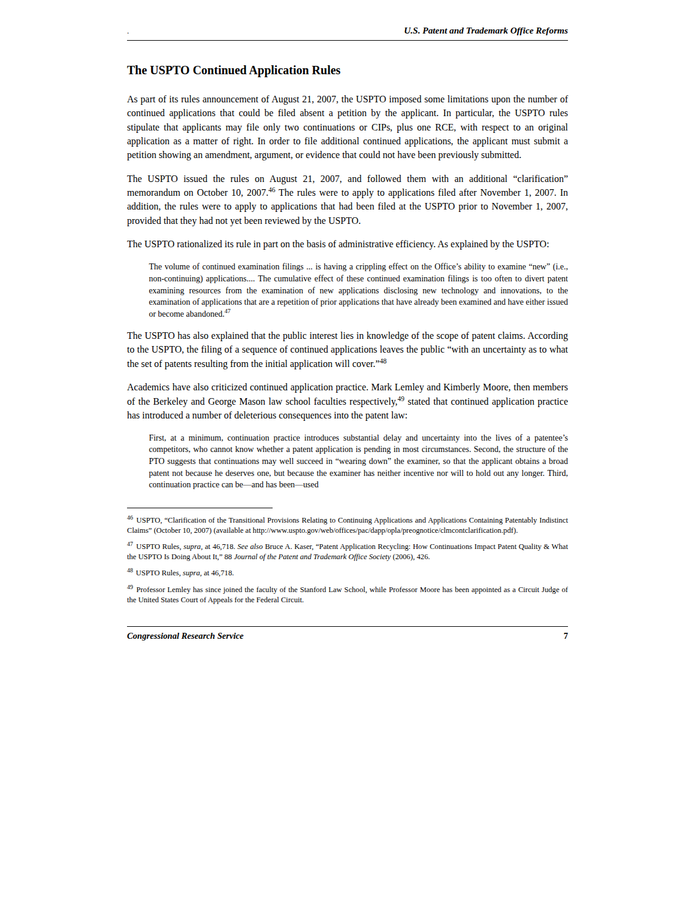. U.S. Patent and Trademark Office Reforms
The USPTO Continued Application Rules
As part of its rules announcement of August 21, 2007, the USPTO imposed some limitations upon the number of continued applications that could be filed absent a petition by the applicant. In particular, the USPTO rules stipulate that applicants may file only two continuations or CIPs, plus one RCE, with respect to an original application as a matter of right. In order to file additional continued applications, the applicant must submit a petition showing an amendment, argument, or evidence that could not have been previously submitted.
The USPTO issued the rules on August 21, 2007, and followed them with an additional “clarification” memorandum on October 10, 2007.46 The rules were to apply to applications filed after November 1, 2007. In addition, the rules were to apply to applications that had been filed at the USPTO prior to November 1, 2007, provided that they had not yet been reviewed by the USPTO.
The USPTO rationalized its rule in part on the basis of administrative efficiency. As explained by the USPTO:
The volume of continued examination filings ... is having a crippling effect on the Office’s ability to examine “new” (i.e., non-continuing) applications.... The cumulative effect of these continued examination filings is too often to divert patent examining resources from the examination of new applications disclosing new technology and innovations, to the examination of applications that are a repetition of prior applications that have already been examined and have either issued or become abandoned.47
The USPTO has also explained that the public interest lies in knowledge of the scope of patent claims. According to the USPTO, the filing of a sequence of continued applications leaves the public “with an uncertainty as to what the set of patents resulting from the initial application will cover.”48
Academics have also criticized continued application practice. Mark Lemley and Kimberly Moore, then members of the Berkeley and George Mason law school faculties respectively,49 stated that continued application practice has introduced a number of deleterious consequences into the patent law:
First, at a minimum, continuation practice introduces substantial delay and uncertainty into the lives of a patentee’s competitors, who cannot know whether a patent application is pending in most circumstances. Second, the structure of the PTO suggests that continuations may well succeed in “wearing down” the examiner, so that the applicant obtains a broad patent not because he deserves one, but because the examiner has neither incentive nor will to hold out any longer. Third, continuation practice can be—and has been—used
46 USPTO, “Clarification of the Transitional Provisions Relating to Continuing Applications and Applications Containing Patentably Indistinct Claims” (October 10, 2007) (available at http://www.uspto.gov/web/offices/pac/dapp/opla/preognotice/clmcontclarification.pdf).
47 USPTO Rules, supra, at 46,718. See also Bruce A. Kaser, “Patent Application Recycling: How Continuations Impact Patent Quality & What the USPTO Is Doing About It,” 88 Journal of the Patent and Trademark Office Society (2006), 426.
48 USPTO Rules, supra, at 46,718.
49 Professor Lemley has since joined the faculty of the Stanford Law School, while Professor Moore has been appointed as a Circuit Judge of the United States Court of Appeals for the Federal Circuit.
Congressional Research Service 7